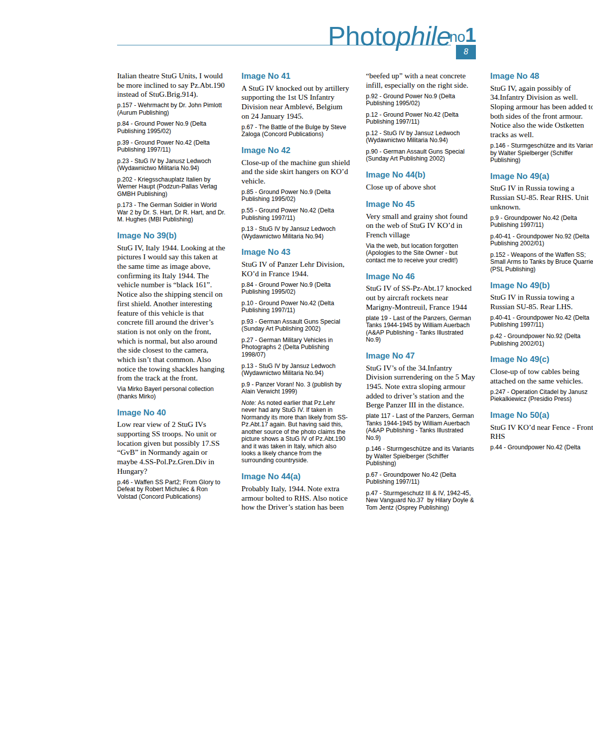Photo phile
no1
8
Italian theatre StuG Units, I would be more inclined to say Pz.Abt.190 instead of StuG.Brig.914).
p.157 - Wehrmacht by Dr. John Pimlott (Aurum Publishing)
p.84 - Ground Power No.9 (Delta Publishing 1995/02)
p.39 - Ground Power No.42 (Delta Publishing 1997/11)
p.23 - StuG IV by Janusz Ledwoch (Wydawnictwo Militaria No.94)
p.202 - Kriegsschauplatz Italien by Werner Haupt (Podzun-Pallas Verlag GMBH Publishing)
p.173 - The German Soldier in World War 2 by Dr. S. Hart, Dr R. Hart, and Dr. M. Hughes (MBI Publishing)
Image No 39(b)
StuG IV, Italy 1944. Looking at the pictures I would say this taken at the same time as image above, confirming its Italy 1944. The vehicle number is “black 161”. Notice also the shipping stencil on first shield. Another interesting feature of this vehicle is that concrete fill around the driver’s station is not only on the front, which is normal, but also around the side closest to the camera, which isn’t that common. Also notice the towing shackles hanging from the track at the front.
Via Mirko Bayerl personal collection (thanks Mirko)
Image No 40
Low rear view of 2 StuG IVs supporting SS troops. No unit or location given but possibly 17.SS “GvB” in Normandy again or maybe 4.SS-Pol.Pz.Gren.Div in Hungary?
p.46 - Waffen SS Part2; From Glory to Defeat by Robert Michulec & Ron Volstad (Concord Publications)
Image No 41
A StuG IV knocked out by artillery supporting the 1st US Infantry Division near Amblevé, Belgium on 24 January 1945.
p.67 - The Battle of the Bulge by Steve Zaloga (Concord Publications)
Image No 42
Close-up of the machine gun shield and the side skirt hangers on KO’d vehicle.
p.85 - Ground Power No.9 (Delta Publishing 1995/02)
p.55 - Ground Power No.42 (Delta Publishing 1997/11)
p.13 - StuG IV by Jansuz Ledwoch (Wydawnictwo Militaria No.94)
Image No 43
StuG IV of Panzer Lehr Division, KO’d in France 1944.
p.84 - Ground Power No.9 (Delta Publishing 1995/02)
p.10 - Ground Power No.42 (Delta Publishing 1997/11)
p.93 - German Assault Guns Special (Sunday Art Publishing 2002)
p.27 - German Military Vehicles in Photographs 2 (Delta Publishing 1998/07)
p.13 - StuG IV by Jansuz Ledwoch (Wydawnictwo Militaria No.94)
p.9 - Panzer Voran! No. 3 (publish by Alain Verwicht 1999)
Note: As noted earlier that Pz.Lehr never had any StuG IV. If taken in Normandy its more than likely from SS-Pz.Abt.17 again. But having said this, another source of the photo claims the picture shows a StuG IV of Pz.Abt.190 and it was taken in Italy, which also looks a likely chance from the surrounding countryside.
Image No 44(a)
Probably Italy, 1944. Note extra armour bolted to RHS. Also notice how the Driver’s station has been “beefed up” with a neat concrete infill, especially on the right side.
p.92 - Ground Power No.9 (Delta Publishing 1995/02)
p.12 - Ground Power No.42 (Delta Publishing 1997/11)
p.12 - StuG IV by Jansuz Ledwoch (Wydawnictwo Militaria No.94)
p.90 - German Assault Guns Special (Sunday Art Publishing 2002)
Image No 44(b)
Close up of above shot
Image No 45
Very small and grainy shot found on the web of StuG IV KO’d in French village
Via the web, but location forgotten (Apologies to the Site Owner - but contact me to receive your credit!)
Image No 46
StuG IV of SS-Pz-Abt.17 knocked out by aircraft rockets near Marigny-Montreuil, France 1944
plate 19 - Last of the Panzers, German Tanks 1944-1945 by William Auerbach (A&AP Publishing - Tanks Illustrated No.9)
Image No 47
StuG IV’s of the 34.Infantry Division surrendering on the 5 May 1945. Note extra sloping armour added to driver’s station and the Berge Panzer III in the distance.
plate 117 - Last of the Panzers, German Tanks 1944-1945 by William Auerbach (A&AP Publishing - Tanks Illustrated No.9)
p.146 - Sturmgeschütze and its Variants by Walter Spielberger (Schiffer Publishing)
p.67 - Groundpower No.42 (Delta Publishing 1997/11)
p.47 - Sturmgeschutz III & IV, 1942-45, New Vanguard No.37 by Hilary Doyle & Tom Jentz (Osprey Publishing)
Image No 48
StuG IV, again possibly of 34.Infantry Division as well. Sloping armour has been added to both sides of the front armour. Notice also the wide Ostketten tracks as well.
p.146 - Sturmgeschütze and its Variants by Walter Spielberger (Schiffer Publishing)
Image No 49(a)
StuG IV in Russia towing a Russian SU-85. Rear RHS. Unit unknown.
p.9 - Groundpower No.42 (Delta Publishing 1997/11)
p.40-41 - Groundpower No.92 (Delta Publishing 2002/01)
p.152 - Weapons of the Waffen SS; Small Arms to Tanks by Bruce Quarrie (PSL Publishing)
Image No 49(b)
StuG IV in Russia towing a Russian SU-85. Rear LHS.
p.40-41 - Groundpower No.42 (Delta Publishing 1997/11)
p.42 - Groundpower No.92 (Delta Publishing 2002/01)
Image No 49(c)
Close-up of tow cables being attached on the same vehicles.
p.247 - Operation Citadel by Janusz Piekalkiewicz (Presidio Press)
Image No 50(a)
StuG IV KO’d near Fence - Front RHS
p.44 - Groundpower No.42 (Delta